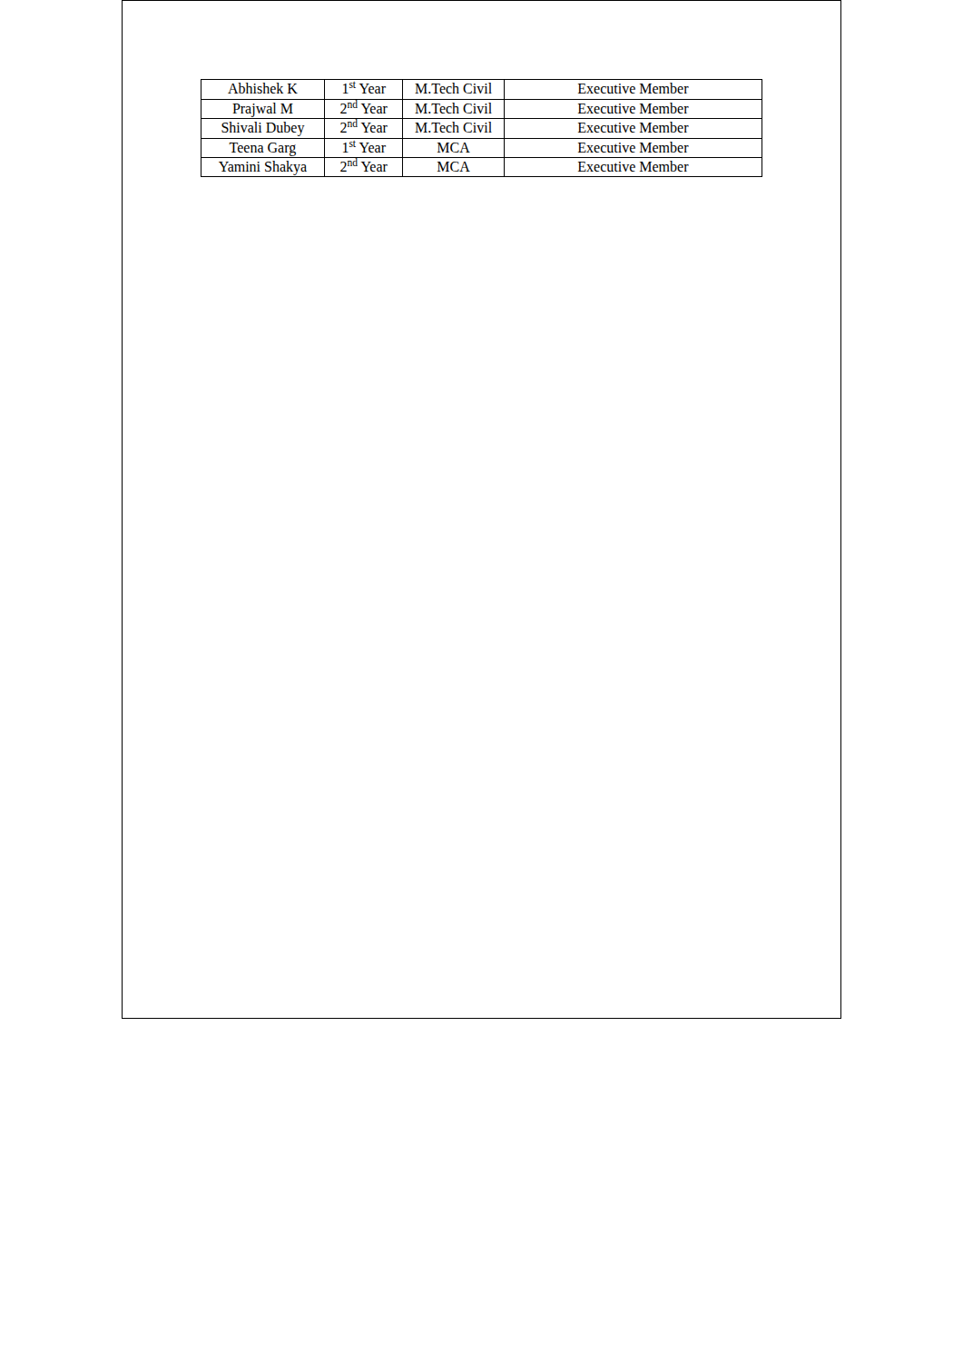| Abhishek K | 1 st Year | M.Tech Civil | Executive Member |
| Prajwal M | 2 nd Year | M.Tech Civil | Executive Member |
| Shivali Dubey | 2 nd Year | M.Tech Civil | Executive Member |
| Teena Garg | 1 st Year | MCA | Executive Member |
| Yamini Shakya | 2 nd Year | MCA | Executive Member |